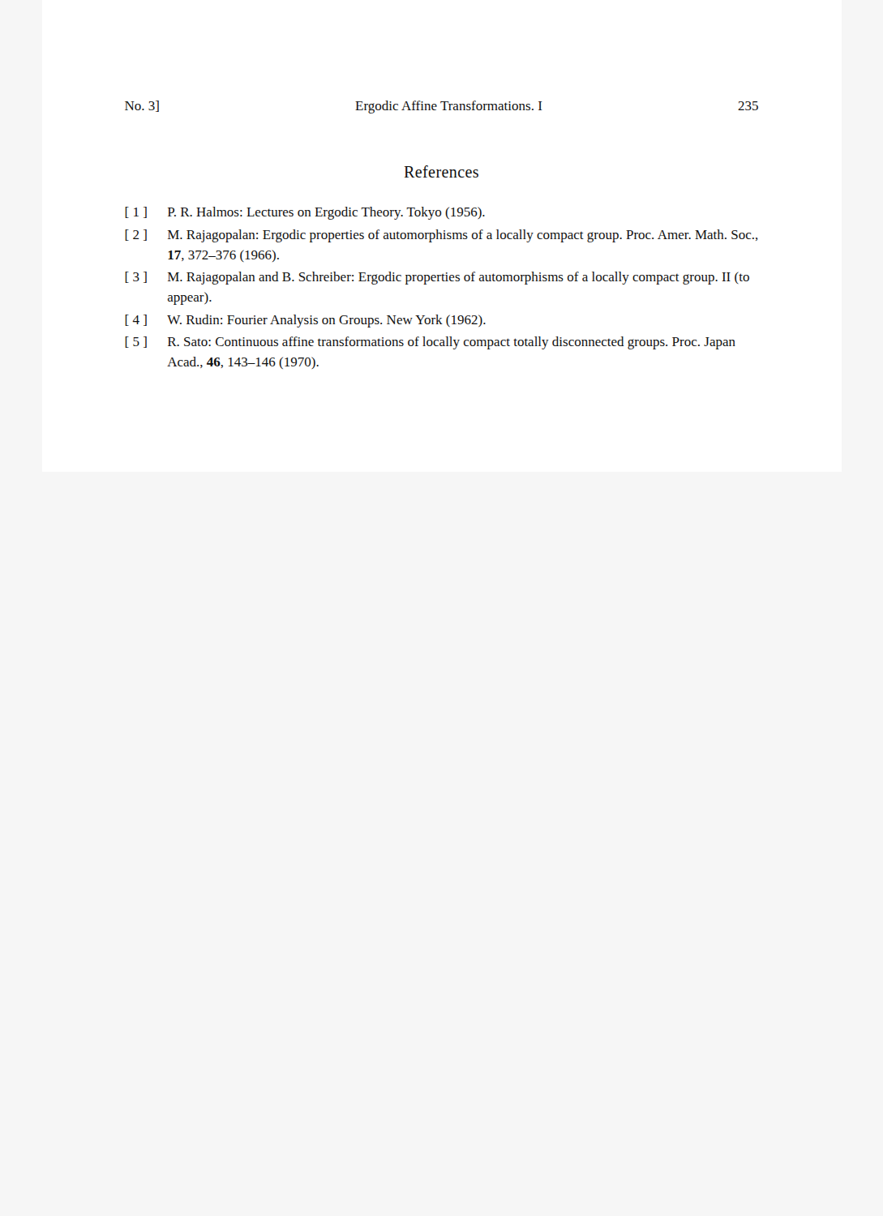No. 3] Ergodic Affine Transformations. I 235
References
[ 1 ] P. R. Halmos: Lectures on Ergodic Theory. Tokyo (1956).
[ 2 ] M. Rajagopalan: Ergodic properties of automorphisms of a locally compact group. Proc. Amer. Math. Soc., 17, 372–376 (1966).
[ 3 ] M. Rajagopalan and B. Schreiber: Ergodic properties of automorphisms of a locally compact group. II (to appear).
[ 4 ] W. Rudin: Fourier Analysis on Groups. New York (1962).
[ 5 ] R. Sato: Continuous affine transformations of locally compact totally disconnected groups. Proc. Japan Acad., 46, 143–146 (1970).